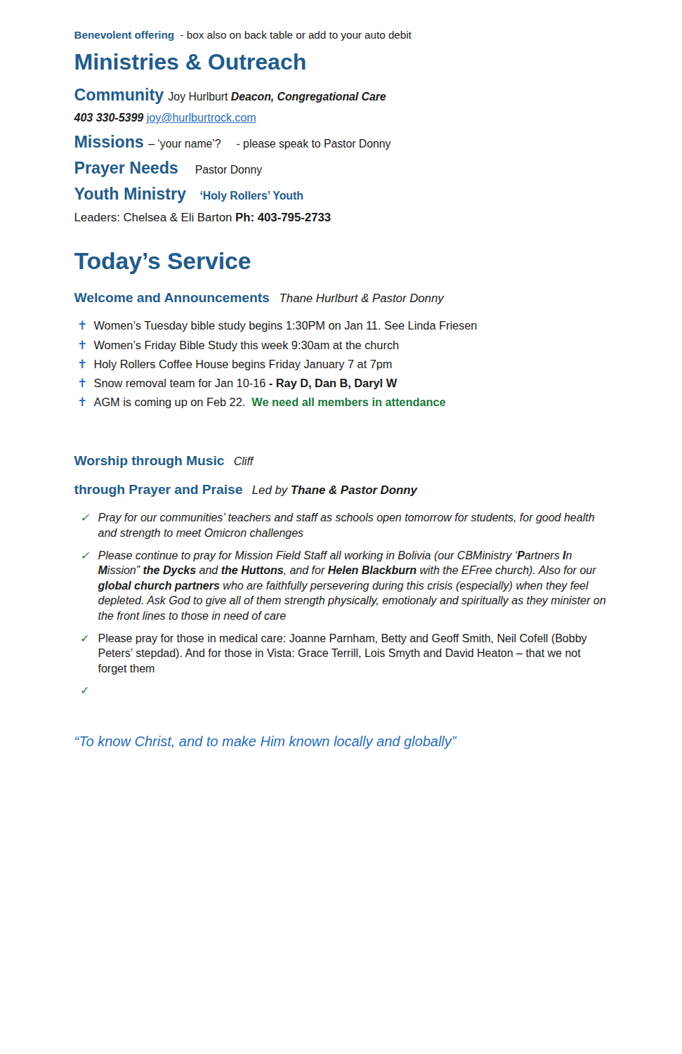Benevolent offering - box also on back table or add to your auto debit
Ministries & Outreach
Community Joy Hurlburt Deacon, Congregational Care
403 330-5399 joy@hurlburtrock.com
Missions – ‘your name’? - please speak to Pastor Donny
Prayer Needs Pastor Donny
Youth Ministry ‘Holy Rollers’ Youth
Leaders: Chelsea & Eli Barton Ph: 403-795-2733
Today’s Service
Welcome and Announcements
Thane Hurlburt & Pastor Donny
Women’s Tuesday bible study begins 1:30PM on Jan 11. See Linda Friesen
Women’s Friday Bible Study this week 9:30am at the church
Holy Rollers Coffee House begins Friday January 7 at 7pm
Snow removal team for Jan 10-16 - Ray D, Dan B, Daryl W
AGM is coming up on Feb 22. We need all members in attendance
Worship through Music
Cliff
through Prayer and Praise
Led by Thane & Pastor Donny
Pray for our communities’ teachers and staff as schools open tomorrow for students, for good health and strength to meet Omicron challenges
Please continue to pray for Mission Field Staff all working in Bolivia (our CBMinistry ‘Partners In Mission” the Dycks and the Huttons, and for Helen Blackburn with the EFree church). Also for our global church partners who are faithfully persevering during this crisis (especially) when they feel depleted. Ask God to give all of them strength physically, emotionaly and spiritually as they minister on the front lines to those in need of care
Please pray for those in medical care: Joanne Parnham, Betty and Geoff Smith, Neil Cofell (Bobby Peters’ stepdad). And for those in Vista: Grace Terrill, Lois Smyth and David Heaton – that we not forget them
“To know Christ, and to make Him known locally and globally”